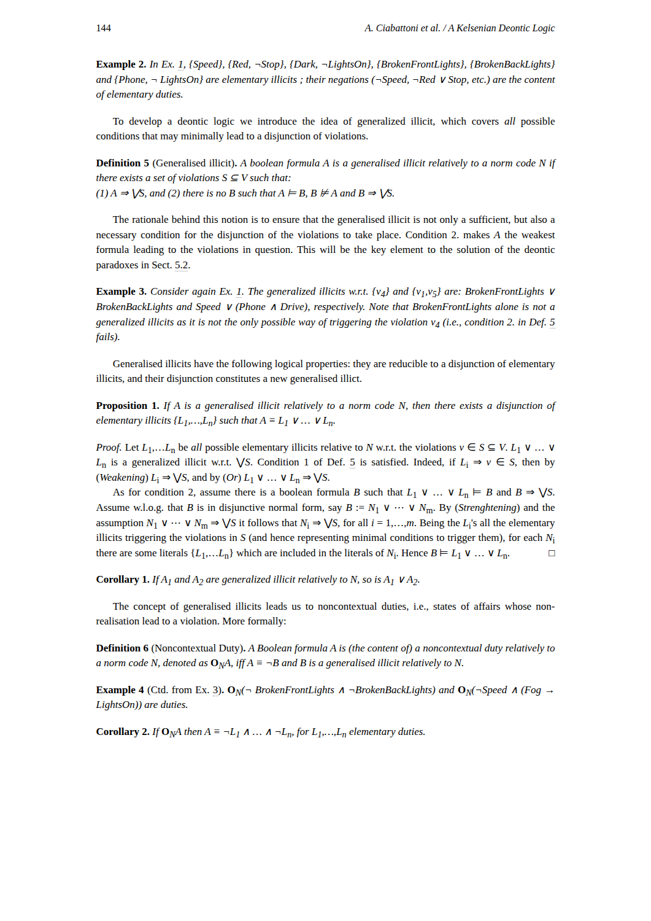144 A. Ciabattoni et al. / A Kelsenian Deontic Logic
Example 2. In Ex. 1, {Speed}, {Red, ¬Stop}, {Dark, ¬LightsOn}, {BrokenFrontLights}, {BrokenBackLights} and {Phone, ¬ LightsOn} are elementary illicits ; their negations (¬Speed, ¬Red ∨ Stop, etc.) are the content of elementary duties.
To develop a deontic logic we introduce the idea of generalized illicit, which covers all possible conditions that may minimally lead to a disjunction of violations.
Definition 5 (Generalised illicit). A boolean formula A is a generalised illicit relatively to a norm code N if there exists a set of violations S ⊆ V such that:
(1) A ⇒ ⋁S, and (2) there is no B such that A ⊨ B, B ⊭ A and B ⇒ ⋁S.
The rationale behind this notion is to ensure that the generalised illicit is not only a sufficient, but also a necessary condition for the disjunction of the violations to take place. Condition 2. makes A the weakest formula leading to the violations in question. This will be the key element to the solution of the deontic paradoxes in Sect. 5.2.
Example 3. Consider again Ex. 1. The generalized illicits w.r.t. {v4} and {v1,v5} are: BrokenFrontLights ∨ BrokenBackLights and Speed ∨ (Phone ∧ Drive), respectively. Note that BrokenFrontLights alone is not a generalized illicits as it is not the only possible way of triggering the violation v4 (i.e., condition 2. in Def. 5 fails).
Generalised illicits have the following logical properties: they are reducible to a disjunction of elementary illicits, and their disjunction constitutes a new generalised illict.
Proposition 1. If A is a generalised illicit relatively to a norm code N, then there exists a disjunction of elementary illicits {L1,…,Ln} such that A ≡ L1 ∨ … ∨ Ln.
Proof. Let L1,…Ln be all possible elementary illicits relative to N w.r.t. the violations v ∈ S ⊆ V. L1 ∨ … ∨ Ln is a generalized illicit w.r.t. ⋁S. Condition 1 of Def. 5 is satisfied. Indeed, if Li ⇒ v ∈ S, then by (Weakening) Li ⇒ ⋁S, and by (Or) L1 ∨ … ∨ Ln ⇒ ⋁S.
As for condition 2, assume there is a boolean formula B such that L1 ∨ … ∨ Ln ⊨ B and B ⇒ ⋁S. Assume w.l.o.g. that B is in disjunctive normal form, say B := N1 ∨ ⋯ ∨ Nm. By (Strenghtening) and the assumption N1 ∨ ⋯ ∨ Nm ⇒ ⋁S it follows that Ni ⇒ ⋁S, for all i = 1,…,m. Being the Li's all the elementary illicits triggering the violations in S (and hence representing minimal conditions to trigger them), for each Ni there are some literals {L1,…Ln} which are included in the literals of Ni. Hence B ⊨ L1 ∨ … ∨ Ln. □
Corollary 1. If A1 and A2 are generalized illicit relatively to N, so is A1 ∨ A2.
The concept of generalised illicits leads us to noncontextual duties, i.e., states of affairs whose non-realisation lead to a violation. More formally:
Definition 6 (Noncontextual Duty). A Boolean formula A is (the content of) a noncontextual duty relatively to a norm code N, denoted as ONA, iff A ≡ ¬B and B is a generalised illicit relatively to N.
Example 4 (Ctd. from Ex. 3). ON(¬ BrokenFrontLights ∧ ¬BrokenBackLights) and ON(¬Speed ∧ (Fog → LightsOn)) are duties.
Corollary 2. If ONA then A ≡ ¬L1 ∧ … ∧ ¬Ln, for L1,…,Ln elementary duties.